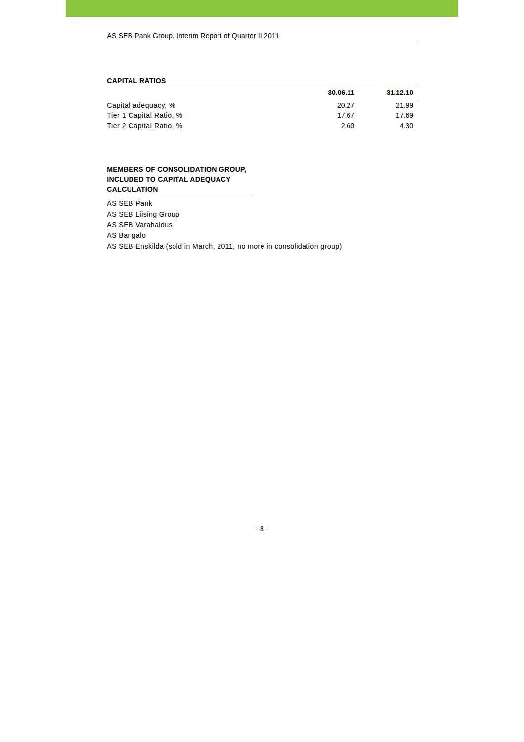AS SEB Pank Group, Interim Report of Quarter II 2011
CAPITAL RATIOS
| | 30.06.11 | 31.12.10 |
| Capital adequacy, % | 20.27 | 21.99 |
| Tier 1 Capital Ratio, % | 17.67 | 17.69 |
| Tier 2 Capital Ratio, % | 2.60 | 4.30 |
MEMBERS OF CONSOLIDATION GROUP,
INCLUDED TO CAPITAL ADEQUACY
CALCULATION
AS SEB Pank
AS SEB Liising Group
AS SEB Varahaldus
AS Bangalo
AS SEB Enskilda (sold in March, 2011, no more in consolidation group)
- 8 -